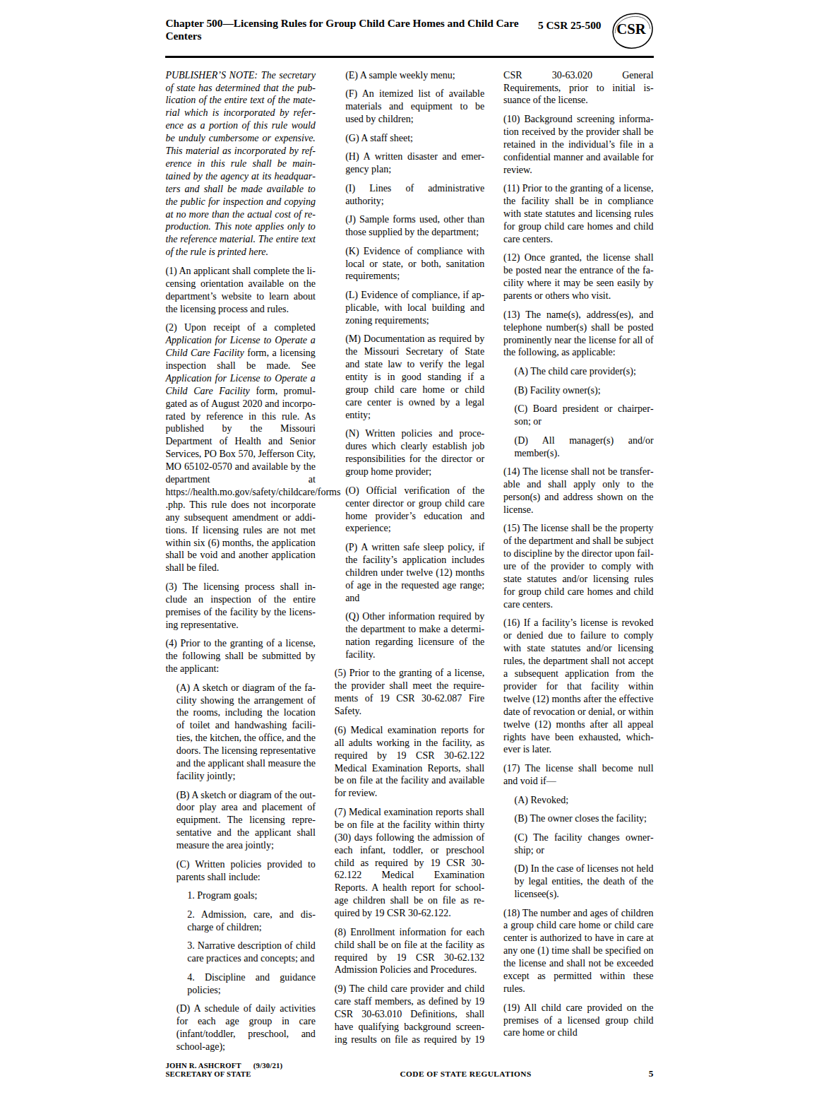Chapter 500—Licensing Rules for Group Child Care Homes and Child Care Centers
5 CSR 25-500
CSR
PUBLISHER’S NOTE: The secretary of state has determined that the publication of the entire text of the material which is incorporated by reference as a portion of this rule would be unduly cumbersome or expensive. This material as incorporated by reference in this rule shall be maintained by the agency at its headquarters and shall be made available to the public for inspection and copying at no more than the actual cost of reproduction. This note applies only to the reference material. The entire text of the rule is printed here.
(1) An applicant shall complete the licensing orientation available on the department’s website to learn about the licensing process and rules.
(2) Upon receipt of a completed Application for License to Operate a Child Care Facility form, a licensing inspection shall be made. See Application for License to Operate a Child Care Facility form, promulgated as of August 2020 and incorporated by reference in this rule. As published by the Missouri Department of Health and Senior Services, PO Box 570, Jefferson City, MO 65102-0570 and available by the department at https://health.mo.gov/safety/childcare/forms .php. This rule does not incorporate any subsequent amendment or additions. If licensing rules are not met within six (6) months, the application shall be void and another application shall be filed.
(3) The licensing process shall include an inspection of the entire premises of the facility by the licensing representative.
(4) Prior to the granting of a license, the following shall be submitted by the applicant:
(A) A sketch or diagram of the facility showing the arrangement of the rooms, including the location of toilet and handwashing facilities, the kitchen, the office, and the doors. The licensing representative and the applicant shall measure the facility jointly;
(B) A sketch or diagram of the outdoor play area and placement of equipment. The licensing representative and the applicant shall measure the area jointly;
(C) Written policies provided to parents shall include:
1. Program goals;
2. Admission, care, and discharge of children;
3. Narrative description of child care practices and concepts; and
4. Discipline and guidance policies;
(D) A schedule of daily activities for each age group in care (infant/toddler, preschool, and school-age);
(E) A sample weekly menu;
(F) An itemized list of available materials and equipment to be used by children;
(G) A staff sheet;
(H) A written disaster and emergency plan;
(I) Lines of administrative authority;
(J) Sample forms used, other than those supplied by the department;
(K) Evidence of compliance with local or state, or both, sanitation requirements;
(L) Evidence of compliance, if applicable, with local building and zoning requirements;
(M) Documentation as required by the Missouri Secretary of State and state law to verify the legal entity is in good standing if a group child care home or child care center is owned by a legal entity;
(N) Written policies and procedures which clearly establish job responsibilities for the director or group home provider;
(O) Official verification of the center director or group child care home provider’s education and experience;
(P) A written safe sleep policy, if the facility’s application includes children under twelve (12) months of age in the requested age range; and
(Q) Other information required by the department to make a determination regarding licensure of the facility.
(5) Prior to the granting of a license, the provider shall meet the requirements of 19 CSR 30-62.087 Fire Safety.
(6) Medical examination reports for all adults working in the facility, as required by 19 CSR 30-62.122 Medical Examination Reports, shall be on file at the facility and available for review.
(7) Medical examination reports shall be on file at the facility within thirty (30) days following the admission of each infant, toddler, or preschool child as required by 19 CSR 30-62.122 Medical Examination Reports. A health report for school-age children shall be on file as required by 19 CSR 30-62.122.
(8) Enrollment information for each child shall be on file at the facility as required by 19 CSR 30-62.132 Admission Policies and Procedures.
(9) The child care provider and child care staff members, as defined by 19 CSR 30-63.010 Definitions, shall have qualifying background screening results on file as required by 19 CSR 30-63.020 General Requirements, prior to initial issuance of the license.
(10) Background screening information received by the provider shall be retained in the individual’s file in a confidential manner and available for review.
(11) Prior to the granting of a license, the facility shall be in compliance with state statutes and licensing rules for group child care homes and child care centers.
(12) Once granted, the license shall be posted near the entrance of the facility where it may be seen easily by parents or others who visit.
(13) The name(s), address(es), and telephone number(s) shall be posted prominently near the license for all of the following, as applicable:
(A) The child care provider(s);
(B) Facility owner(s);
(C) Board president or chairperson; or
(D) All manager(s) and/or member(s).
(14) The license shall not be transferable and shall apply only to the person(s) and address shown on the license.
(15) The license shall be the property of the department and shall be subject to discipline by the director upon failure of the provider to comply with state statutes and/or licensing rules for group child care homes and child care centers.
(16) If a facility’s license is revoked or denied due to failure to comply with state statutes and/or licensing rules, the department shall not accept a subsequent application from the provider for that facility within twelve (12) months after the effective date of revocation or denial, or within twelve (12) months after all appeal rights have been exhausted, whichever is later.
(17) The license shall become null and void if—
(A) Revoked;
(B) The owner closes the facility;
(C) The facility changes ownership; or
(D) In the case of licenses not held by legal entities, the death of the licensee(s).
(18) The number and ages of children a group child care home or child care center is authorized to have in care at any one (1) time shall be specified on the license and shall not be exceeded except as permitted within these rules.
(19) All child care provided on the premises of a licensed group child care home or child
John R. Ashcroft(9/30/21)
Secretary of State
Code of State Regulations
5